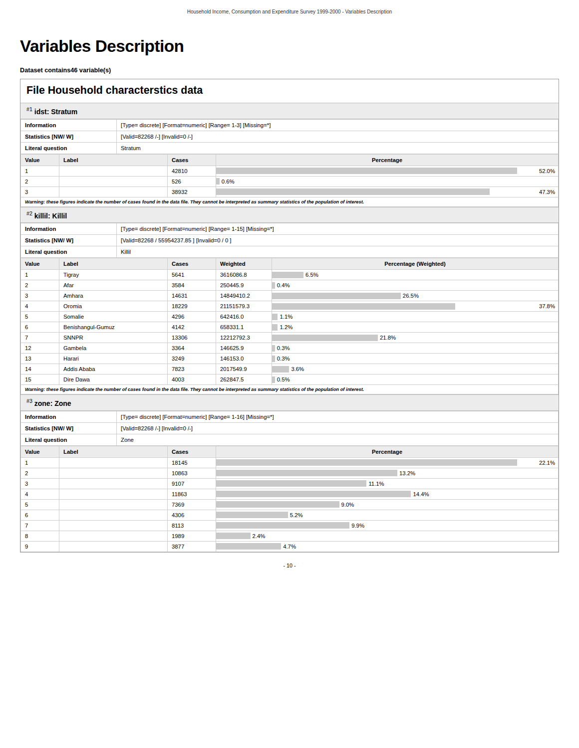Household Income, Consumption and Expenditure Survey 1999-2000 - Variables Description
Variables Description
Dataset contains46 variable(s)
File Household characterstics data
#1 idst: Stratum
| Information | [Type= discrete] [Format=numeric] [Range= 1-3] [Missing=*] |
| Statistics [NW/ W] | [Valid=82268 /-] [Invalid=0 /-] |
| Literal question | Stratum |
| Value | Label | Cases | Percentage |
| --- | --- | --- | --- |
| 1 | | 42810 | 52.0% |
| 2 | | 526 | 0.6% |
| 3 | | 38932 | 47.3% |
Warning: these figures indicate the number of cases found in the data file. They cannot be interpreted as summary statistics of the population of interest.
#2 killil: Killil
| Information | [Type= discrete] [Format=numeric] [Range= 1-15] [Missing=*] |
| Statistics [NW/ W] | [Valid=82268 / 55954237.85 ] [Invalid=0 / 0 ] |
| Literal question | Killil |
| Value | Label | Cases | Weighted | Percentage (Weighted) |
| --- | --- | --- | --- | --- |
| 1 | Tigray | 5641 | 3616086.8 | 6.5% |
| 2 | Afar | 3584 | 250445.9 | 0.4% |
| 3 | Amhara | 14631 | 14849410.2 | 26.5% |
| 4 | Oromia | 18229 | 21151579.3 | 37.8% |
| 5 | Somalie | 4296 | 642416.0 | 1.1% |
| 6 | Benishangul-Gumuz | 4142 | 658331.1 | 1.2% |
| 7 | SNNPR | 13306 | 12212792.3 | 21.8% |
| 12 | Gambela | 3364 | 146625.9 | 0.3% |
| 13 | Harari | 3249 | 146153.0 | 0.3% |
| 14 | Addis Ababa | 7823 | 2017549.9 | 3.6% |
| 15 | Dire Dawa | 4003 | 262847.5 | 0.5% |
Warning: these figures indicate the number of cases found in the data file. They cannot be interpreted as summary statistics of the population of interest.
#3 zone: Zone
| Information | [Type= discrete] [Format=numeric] [Range= 1-16] [Missing=*] |
| Statistics [NW/ W] | [Valid=82268 /-] [Invalid=0 /-] |
| Literal question | Zone |
| Value | Label | Cases | Percentage |
| --- | --- | --- | --- |
| 1 | | 18145 | 22.1% |
| 2 | | 10863 | 13.2% |
| 3 | | 9107 | 11.1% |
| 4 | | 11863 | 14.4% |
| 5 | | 7369 | 9.0% |
| 6 | | 4306 | 5.2% |
| 7 | | 8113 | 9.9% |
| 8 | | 1989 | 2.4% |
| 9 | | 3877 | 4.7% |
- 10 -